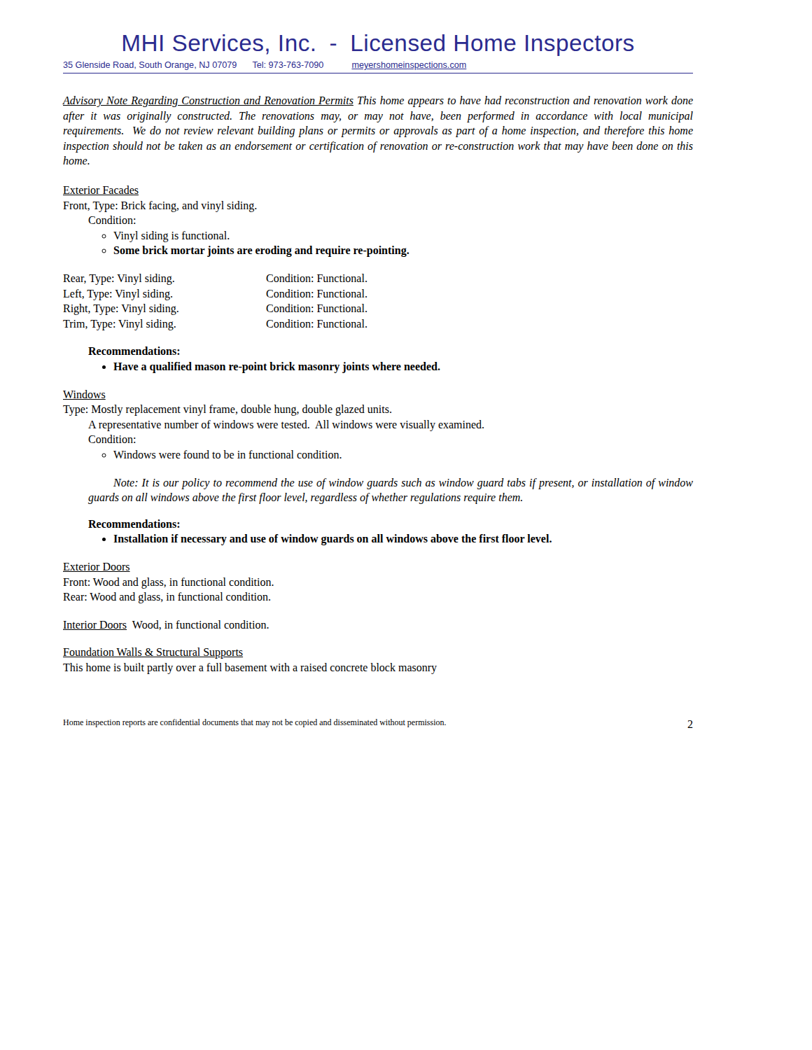MHI Services, Inc.-Licensed Home Inspectors
35 Glenside Road, South Orange, NJ 07079Tel: 973-763-7090 meyershomeinspections.com
Advisory Note Regarding Construction and Renovation Permits This home appears to have had reconstruction and renovation work done after it was originally constructed. The renovations may, or may not have, been performed in accordance with local municipal requirements. We do not review relevant building plans or permits or approvals as part of a home inspection, and therefore this home inspection should not be taken as an endorsement or certification of renovation or re-construction work that may have been done on this home.
Exterior Facades
Front, Type: Brick facing, and vinyl siding.
Condition:
Vinyl siding is functional.
Some brick mortar joints are eroding and require re-pointing.
| Rear, Type: Vinyl siding. | Condition: Functional. |
| Left, Type: Vinyl siding. | Condition: Functional. |
| Right, Type: Vinyl siding. | Condition: Functional. |
| Trim, Type: Vinyl siding. | Condition: Functional. |
Recommendations:
Have a qualified mason re-point brick masonry joints where needed.
Windows
Type: Mostly replacement vinyl frame, double hung, double glazed units.
A representative number of windows were tested. All windows were visually examined.
Condition:
Windows were found to be in functional condition.
Note: It is our policy to recommend the use of window guards such as window guard tabs if present, or installation of window guards on all windows above the first floor level, regardless of whether regulations require them.
Recommendations:
Installation if necessary and use of window guards on all windows above the first floor level.
Exterior Doors
Front: Wood and glass, in functional condition.
Rear: Wood and glass, in functional condition.
Interior Doors
Wood, in functional condition.
Foundation Walls & Structural Supports
This home is built partly over a full basement with a raised concrete block masonry
Home inspection reports are confidential documents that may not be copied and disseminated without permission. 2